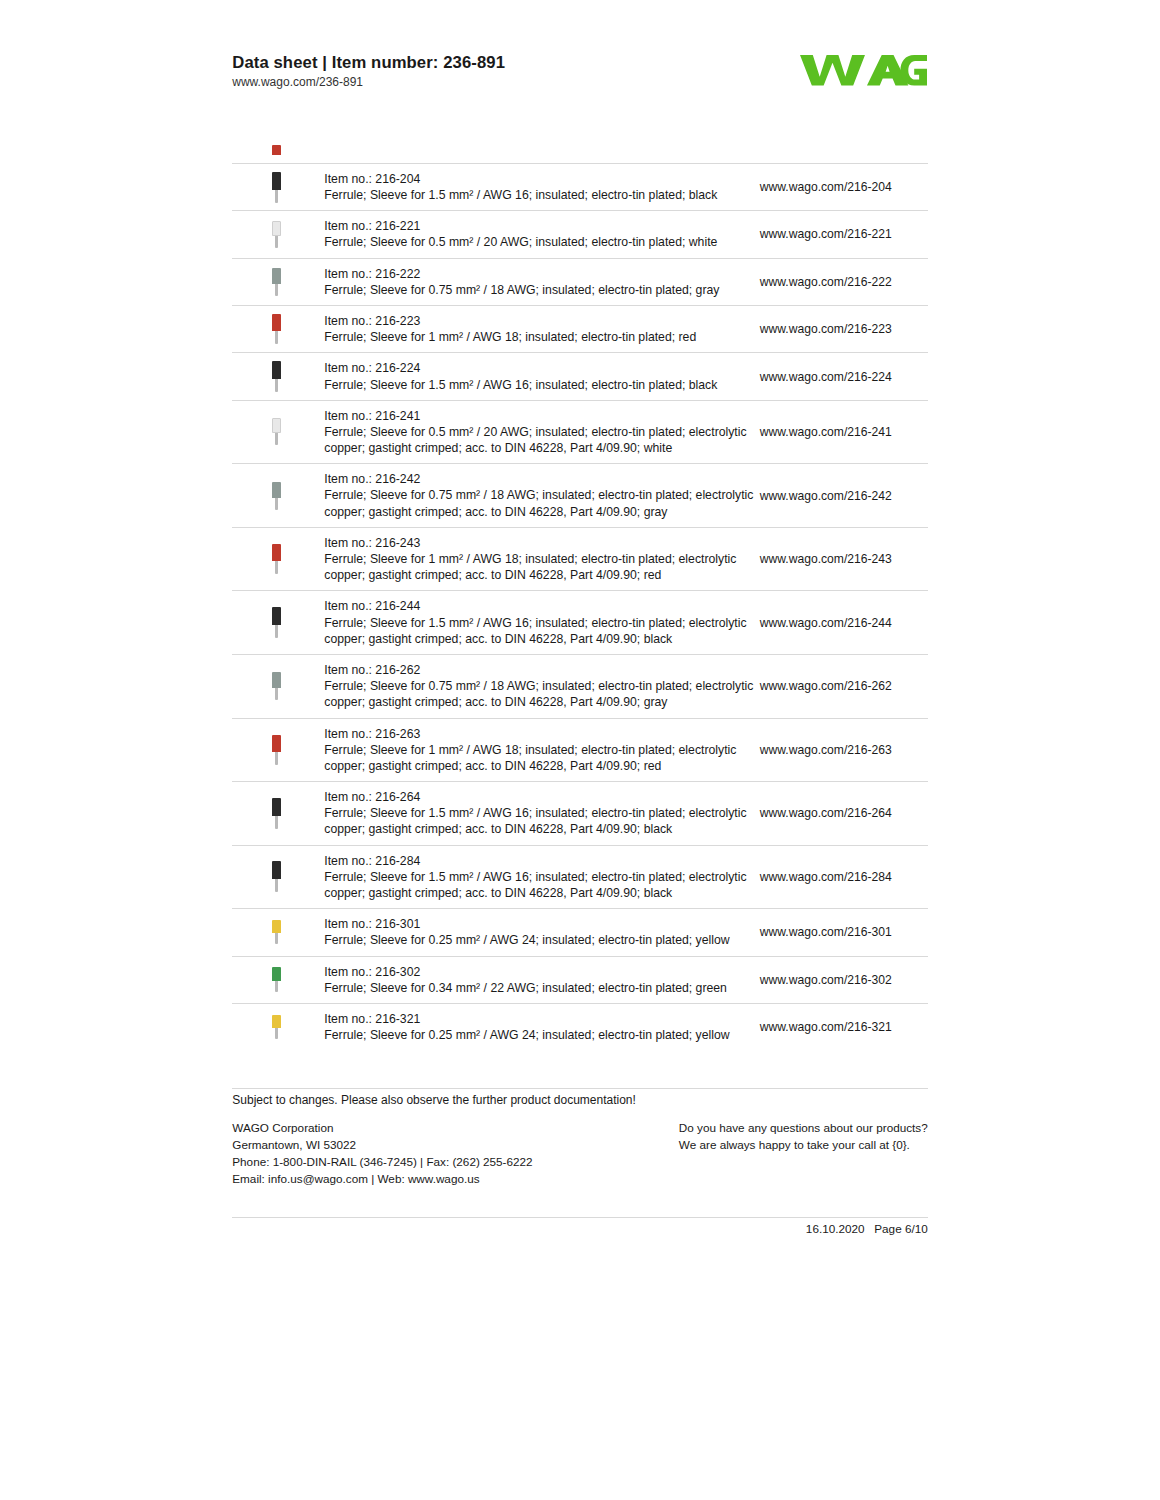Data sheet | Item number: 236-891
www.wago.com/236-891
| | Item no.: 216-204 Ferrule; Sleeve for 1.5 mm² / AWG 16; insulated; electro-tin plated; black | www.wago.com/216-204 |
| | Item no.: 216-221 Ferrule; Sleeve for 0.5 mm² / 20 AWG; insulated; electro-tin plated; white | www.wago.com/216-221 |
| | Item no.: 216-222 Ferrule; Sleeve for 0.75 mm² / 18 AWG; insulated; electro-tin plated; gray | www.wago.com/216-222 |
| | Item no.: 216-223 Ferrule; Sleeve for 1 mm² / AWG 18; insulated; electro-tin plated; red | www.wago.com/216-223 |
| | Item no.: 216-224 Ferrule; Sleeve for 1.5 mm² / AWG 16; insulated; electro-tin plated; black | www.wago.com/216-224 |
| | Item no.: 216-241 Ferrule; Sleeve for 0.5 mm² / 20 AWG; insulated; electro-tin plated; electrolytic copper; gastight crimped; acc. to DIN 46228, Part 4/09.90; white | www.wago.com/216-241 |
| | Item no.: 216-242 Ferrule; Sleeve for 0.75 mm² / 18 AWG; insulated; electro-tin plated; electrolytic copper; gastight crimped; acc. to DIN 46228, Part 4/09.90; gray | www.wago.com/216-242 |
| | Item no.: 216-243 Ferrule; Sleeve for 1 mm² / AWG 18; insulated; electro-tin plated; electrolytic copper; gastight crimped; acc. to DIN 46228, Part 4/09.90; red | www.wago.com/216-243 |
| | Item no.: 216-244 Ferrule; Sleeve for 1.5 mm² / AWG 16; insulated; electro-tin plated; electrolytic copper; gastight crimped; acc. to DIN 46228, Part 4/09.90; black | www.wago.com/216-244 |
| | Item no.: 216-262 Ferrule; Sleeve for 0.75 mm² / 18 AWG; insulated; electro-tin plated; electrolytic copper; gastight crimped; acc. to DIN 46228, Part 4/09.90; gray | www.wago.com/216-262 |
| | Item no.: 216-263 Ferrule; Sleeve for 1 mm² / AWG 18; insulated; electro-tin plated; electrolytic copper; gastight crimped; acc. to DIN 46228, Part 4/09.90; red | www.wago.com/216-263 |
| | Item no.: 216-264 Ferrule; Sleeve for 1.5 mm² / AWG 16; insulated; electro-tin plated; electrolytic copper; gastight crimped; acc. to DIN 46228, Part 4/09.90; black | www.wago.com/216-264 |
| | Item no.: 216-284 Ferrule; Sleeve for 1.5 mm² / AWG 16; insulated; electro-tin plated; electrolytic copper; gastight crimped; acc. to DIN 46228, Part 4/09.90; black | www.wago.com/216-284 |
| | Item no.: 216-301 Ferrule; Sleeve for 0.25 mm² / AWG 24; insulated; electro-tin plated; yellow | www.wago.com/216-301 |
| | Item no.: 216-302 Ferrule; Sleeve for 0.34 mm² / 22 AWG; insulated; electro-tin plated; green | www.wago.com/216-302 |
| | Item no.: 216-321 Ferrule; Sleeve for 0.25 mm² / AWG 24; insulated; electro-tin plated; yellow | www.wago.com/216-321 |
Subject to changes. Please also observe the further product documentation!
WAGO Corporation
Germantown, WI 53022
Phone: 1-800-DIN-RAIL (346-7245) | Fax: (262) 255-6222
Email: info.us@wago.com | Web: www.wago.us
Do you have any questions about our products?
We are always happy to take your call at {0}.
16.10.2020 Page 6/10